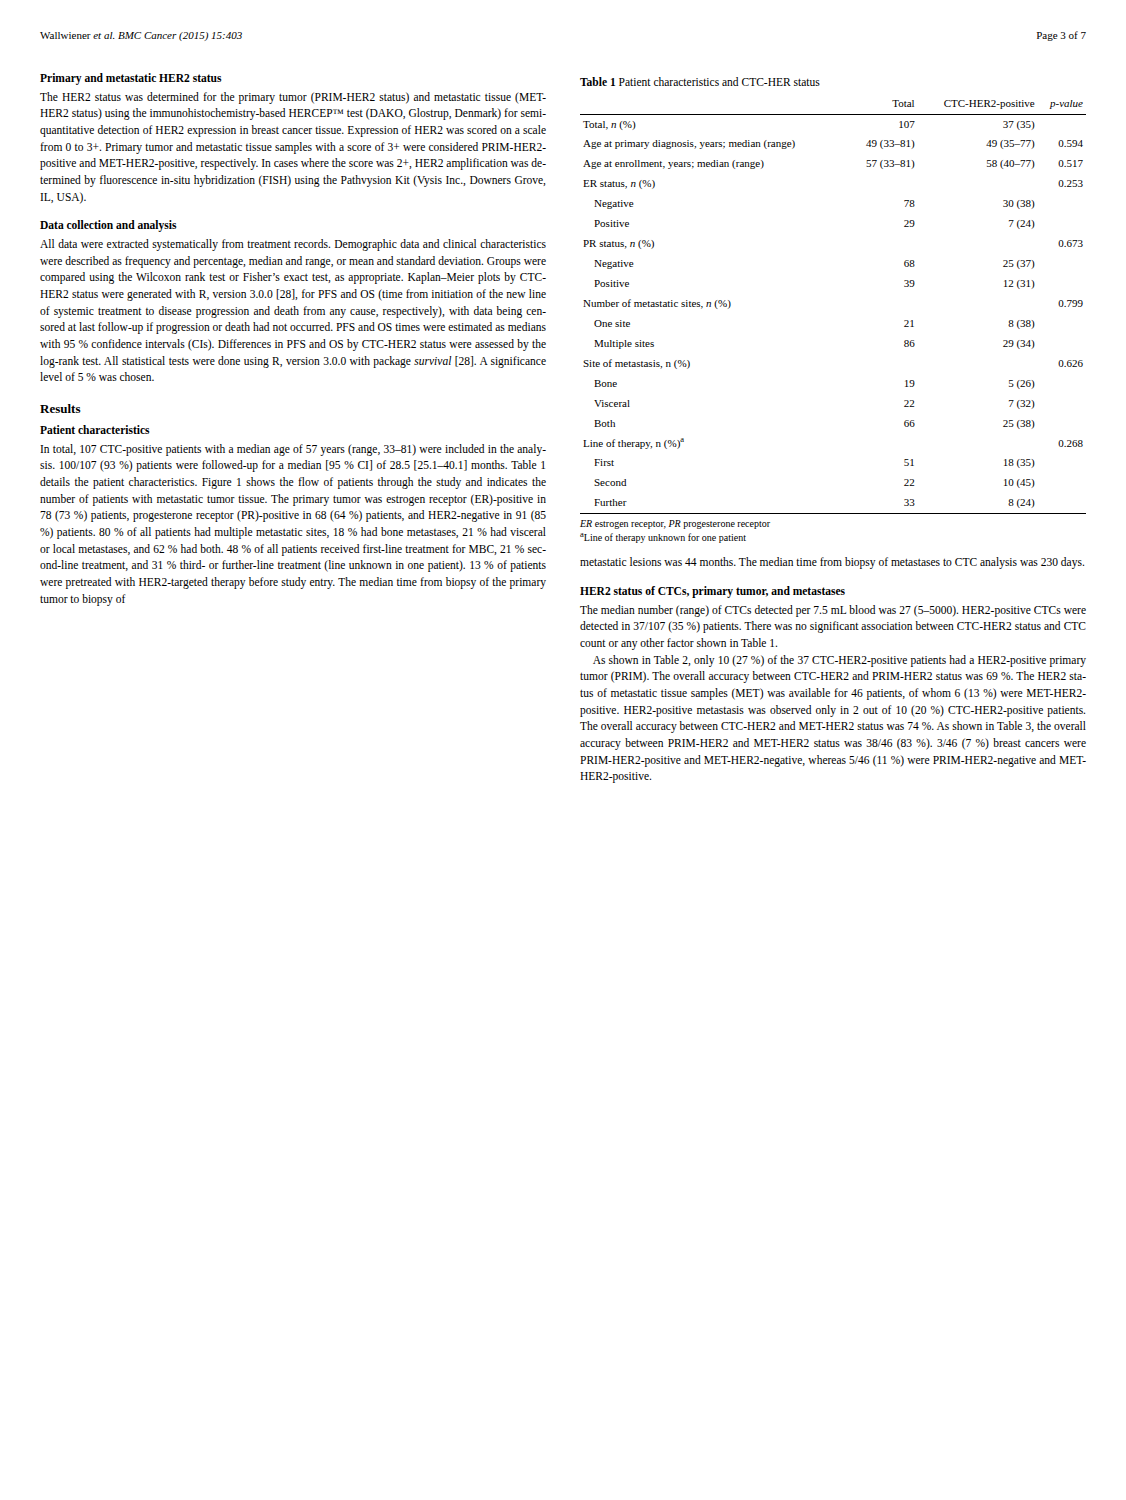Wallwiener et al. BMC Cancer (2015) 15:403
Page 3 of 7
Primary and metastatic HER2 status
The HER2 status was determined for the primary tumor (PRIM-HER2 status) and metastatic tissue (MET-HER2 status) using the immunohistochemistry-based HERCEP™ test (DAKO, Glostrup, Denmark) for semi-quantitative detection of HER2 expression in breast cancer tissue. Expression of HER2 was scored on a scale from 0 to 3+. Primary tumor and metastatic tissue samples with a score of 3+ were considered PRIM-HER2-positive and MET-HER2-positive, respectively. In cases where the score was 2+, HER2 amplification was determined by fluorescence in-situ hybridization (FISH) using the Pathvysion Kit (Vysis Inc., Downers Grove, IL, USA).
Data collection and analysis
All data were extracted systematically from treatment records. Demographic data and clinical characteristics were described as frequency and percentage, median and range, or mean and standard deviation. Groups were compared using the Wilcoxon rank test or Fisher’s exact test, as appropriate. Kaplan–Meier plots by CTC-HER2 status were generated with R, version 3.0.0 [28], for PFS and OS (time from initiation of the new line of systemic treatment to disease progression and death from any cause, respectively), with data being censored at last follow-up if progression or death had not occurred. PFS and OS times were estimated as medians with 95 % confidence intervals (CIs). Differences in PFS and OS by CTC-HER2 status were assessed by the log-rank test. All statistical tests were done using R, version 3.0.0 with package survival [28]. A significance level of 5 % was chosen.
Results
Patient characteristics
In total, 107 CTC-positive patients with a median age of 57 years (range, 33–81) were included in the analysis. 100/107 (93 %) patients were followed-up for a median [95 % CI] of 28.5 [25.1–40.1] months. Table 1 details the patient characteristics. Figure 1 shows the flow of patients through the study and indicates the number of patients with metastatic tumor tissue. The primary tumor was estrogen receptor (ER)-positive in 78 (73 %) patients, progesterone receptor (PR)-positive in 68 (64 %) patients, and HER2-negative in 91 (85 %) patients. 80 % of all patients had multiple metastatic sites, 18 % had bone metastases, 21 % had visceral or local metastases, and 62 % had both. 48 % of all patients received first-line treatment for MBC, 21 % second-line treatment, and 31 % third- or further-line treatment (line unknown in one patient). 13 % of patients were pretreated with HER2-targeted therapy before study entry. The median time from biopsy of the primary tumor to biopsy of
Table 1 Patient characteristics and CTC-HER status
| | Total | CTC-HER2-positive | p-value |
| --- | --- | --- | --- |
| Total, n (%) | 107 | 37 (35) | |
| Age at primary diagnosis, years; median (range) | 49 (33–81) | 49 (35–77) | 0.594 |
| Age at enrollment, years; median (range) | 57 (33–81) | 58 (40–77) | 0.517 |
| ER status, n (%) | | | 0.253 |
| Negative | 78 | 30 (38) | |
| Positive | 29 | 7 (24) | |
| PR status, n (%) | | | 0.673 |
| Negative | 68 | 25 (37) | |
| Positive | 39 | 12 (31) | |
| Number of metastatic sites, n (%) | | | 0.799 |
| One site | 21 | 8 (38) | |
| Multiple sites | 86 | 29 (34) | |
| Site of metastasis, n (%) | | | 0.626 |
| Bone | 19 | 5 (26) | |
| Visceral | 22 | 7 (32) | |
| Both | 66 | 25 (38) | |
| Line of therapy, n (%) a | | | 0.268 |
| First | 51 | 18 (35) | |
| Second | 22 | 10 (45) | |
| Further | 33 | 8 (24) | |
ER estrogen receptor, PR progesterone receptor
aLine of therapy unknown for one patient
metastatic lesions was 44 months. The median time from biopsy of metastases to CTC analysis was 230 days.
HER2 status of CTCs, primary tumor, and metastases
The median number (range) of CTCs detected per 7.5 mL blood was 27 (5–5000). HER2-positive CTCs were detected in 37/107 (35 %) patients. There was no significant association between CTC-HER2 status and CTC count or any other factor shown in Table 1.
As shown in Table 2, only 10 (27 %) of the 37 CTC-HER2-positive patients had a HER2-positive primary tumor (PRIM). The overall accuracy between CTC-HER2 and PRIM-HER2 status was 69 %. The HER2 status of metastatic tissue samples (MET) was available for 46 patients, of whom 6 (13 %) were MET-HER2-positive. HER2-positive metastasis was observed only in 2 out of 10 (20 %) CTC-HER2-positive patients. The overall accuracy between CTC-HER2 and MET-HER2 status was 74 %. As shown in Table 3, the overall accuracy between PRIM-HER2 and MET-HER2 status was 38/46 (83 %). 3/46 (7 %) breast cancers were PRIM-HER2-positive and MET-HER2-negative, whereas 5/46 (11 %) were PRIM-HER2-negative and MET-HER2-positive.